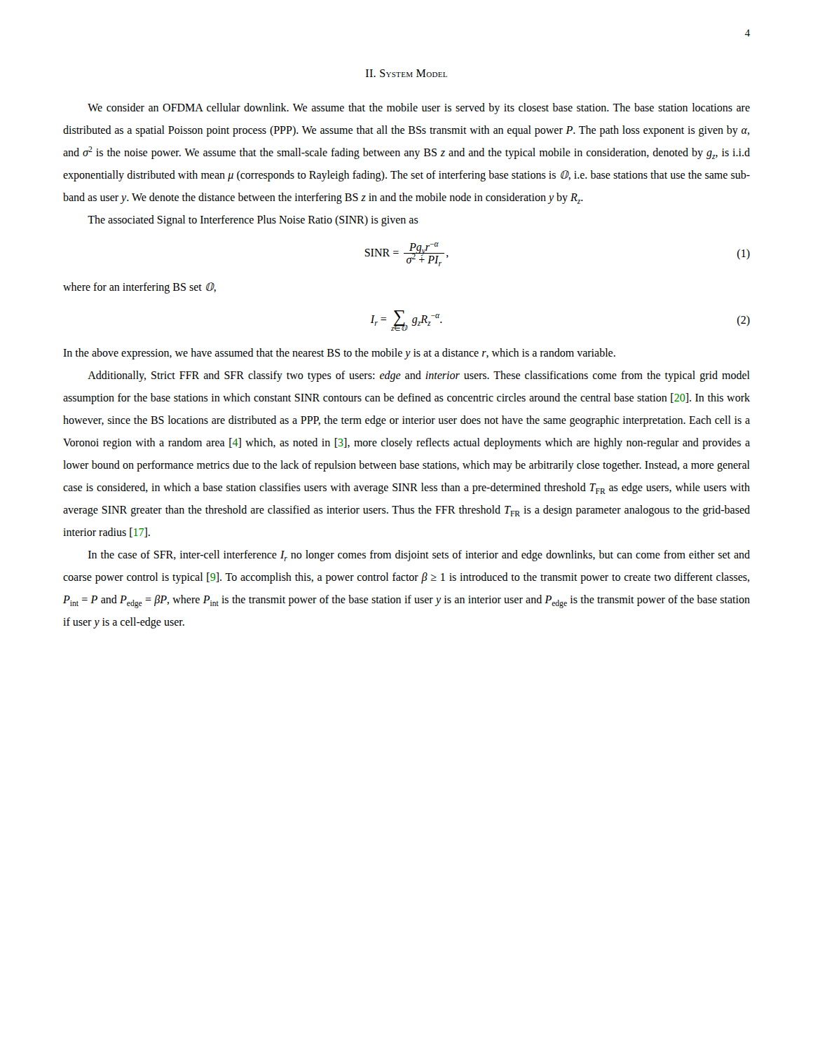4
II. System Model
We consider an OFDMA cellular downlink. We assume that the mobile user is served by its closest base station. The base station locations are distributed as a spatial Poisson point process (PPP). We assume that all the BSs transmit with an equal power P. The path loss exponent is given by α, and σ2 is the noise power. We assume that the small-scale fading between any BS z and and the typical mobile in consideration, denoted by gz, is i.i.d exponentially distributed with mean μ (corresponds to Rayleigh fading). The set of interfering base stations is 𝕆, i.e. base stations that use the same sub-band as user y. We denote the distance between the interfering BS z in and the mobile node in consideration y by Rz.
The associated Signal to Interference Plus Noise Ratio (SINR) is given as
SINR = Pgyr−α σ2 + PIr , (1)
where for an interfering BS set 𝕆,
Ir = ∑ z∈𝕆 gzRz−α. (2)
In the above expression, we have assumed that the nearest BS to the mobile y is at a distance r, which is a random variable.
Additionally, Strict FFR and SFR classify two types of users: edge and interior users. These classifications come from the typical grid model assumption for the base stations in which constant SINR contours can be defined as concentric circles around the central base station [20]. In this work however, since the BS locations are distributed as a PPP, the term edge or interior user does not have the same geographic interpretation. Each cell is a Voronoi region with a random area [4] which, as noted in [3], more closely reflects actual deployments which are highly non-regular and provides a lower bound on performance metrics due to the lack of repulsion between base stations, which may be arbitrarily close together. Instead, a more general case is considered, in which a base station classifies users with average SINR less than a pre-determined threshold TFR as edge users, while users with average SINR greater than the threshold are classified as interior users. Thus the FFR threshold TFR is a design parameter analogous to the grid-based interior radius [17].
In the case of SFR, inter-cell interference Ir no longer comes from disjoint sets of interior and edge downlinks, but can come from either set and coarse power control is typical [9]. To accomplish this, a power control factor β ≥ 1 is introduced to the transmit power to create two different classes, Pint = P and Pedge = βP, where Pint is the transmit power of the base station if user y is an interior user and Pedge is the transmit power of the base station if user y is a cell-edge user.